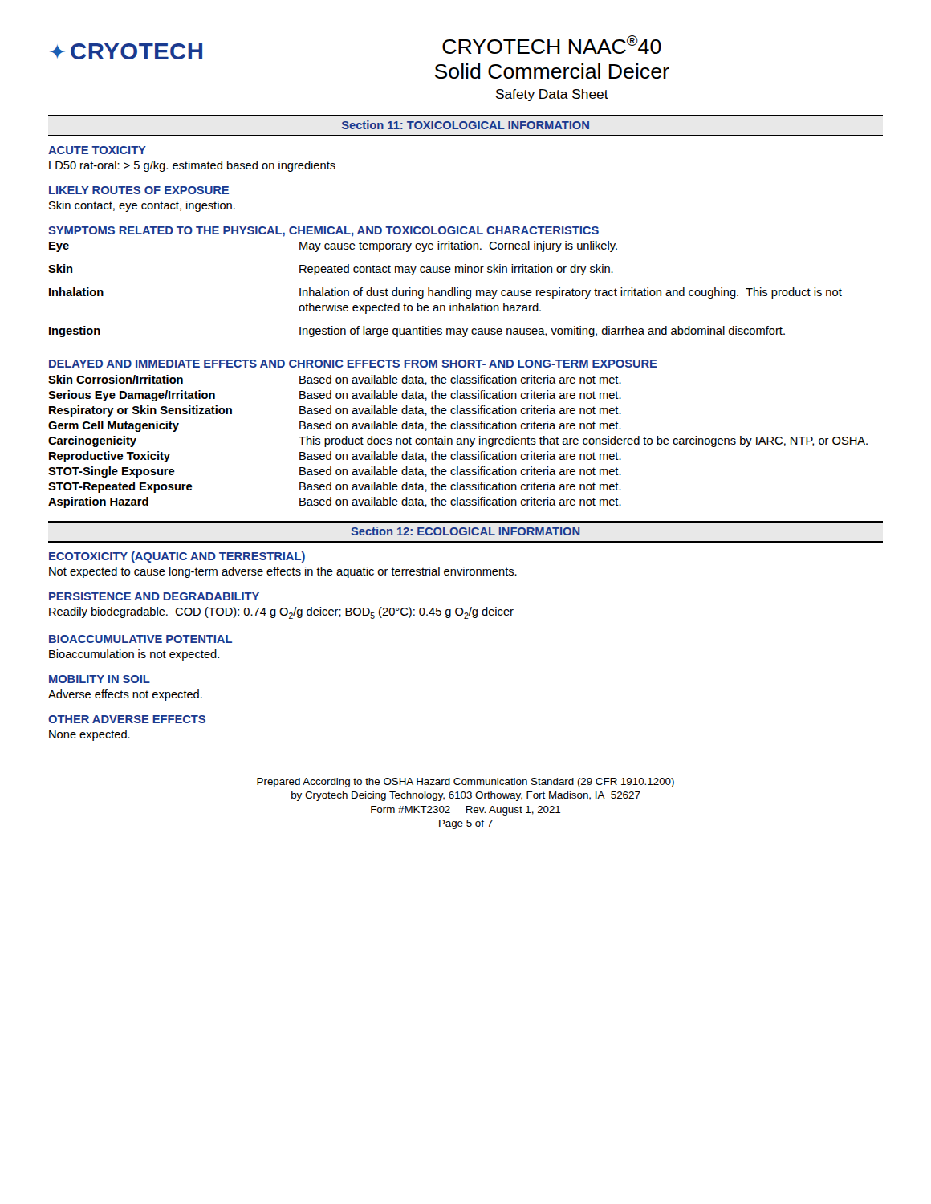✦CRYOTECH
CRYOTECH NAAC®40
Solid Commercial Deicer
Safety Data Sheet
Section 11: TOXICOLOGICAL INFORMATION
ACUTE TOXICITY
LD50 rat-oral: > 5 g/kg. estimated based on ingredients
LIKELY ROUTES OF EXPOSURE
Skin contact, eye contact, ingestion.
SYMPTOMS RELATED TO THE PHYSICAL, CHEMICAL, AND TOXICOLOGICAL CHARACTERISTICS
| Eye | May cause temporary eye irritation. Corneal injury is unlikely. |
| Skin | Repeated contact may cause minor skin irritation or dry skin. |
| Inhalation | Inhalation of dust during handling may cause respiratory tract irritation and coughing. This product is not otherwise expected to be an inhalation hazard. |
| Ingestion | Ingestion of large quantities may cause nausea, vomiting, diarrhea and abdominal discomfort. |
DELAYED AND IMMEDIATE EFFECTS AND CHRONIC EFFECTS FROM SHORT- AND LONG-TERM EXPOSURE
| Skin Corrosion/Irritation | Based on available data, the classification criteria are not met. |
| Serious Eye Damage/Irritation | Based on available data, the classification criteria are not met. |
| Respiratory or Skin Sensitization | Based on available data, the classification criteria are not met. |
| Germ Cell Mutagenicity | Based on available data, the classification criteria are not met. |
| Carcinogenicity | This product does not contain any ingredients that are considered to be carcinogens by IARC, NTP, or OSHA. |
| Reproductive Toxicity | Based on available data, the classification criteria are not met. |
| STOT-Single Exposure | Based on available data, the classification criteria are not met. |
| STOT-Repeated Exposure | Based on available data, the classification criteria are not met. |
| Aspiration Hazard | Based on available data, the classification criteria are not met. |
Section 12: ECOLOGICAL INFORMATION
ECOTOXICITY (AQUATIC AND TERRESTRIAL)
Not expected to cause long-term adverse effects in the aquatic or terrestrial environments.
PERSISTENCE AND DEGRADABILITY
Readily biodegradable. COD (TOD): 0.74 g O2/g deicer; BOD5 (20°C): 0.45 g O2/g deicer
BIOACCUMULATIVE POTENTIAL
Bioaccumulation is not expected.
MOBILITY IN SOIL
Adverse effects not expected.
OTHER ADVERSE EFFECTS
None expected.
Prepared According to the OSHA Hazard Communication Standard (29 CFR 1910.1200)
by Cryotech Deicing Technology, 6103 Orthoway, Fort Madison, IA 52627
Form #MKT2302 Rev. August 1, 2021
Page 5 of 7